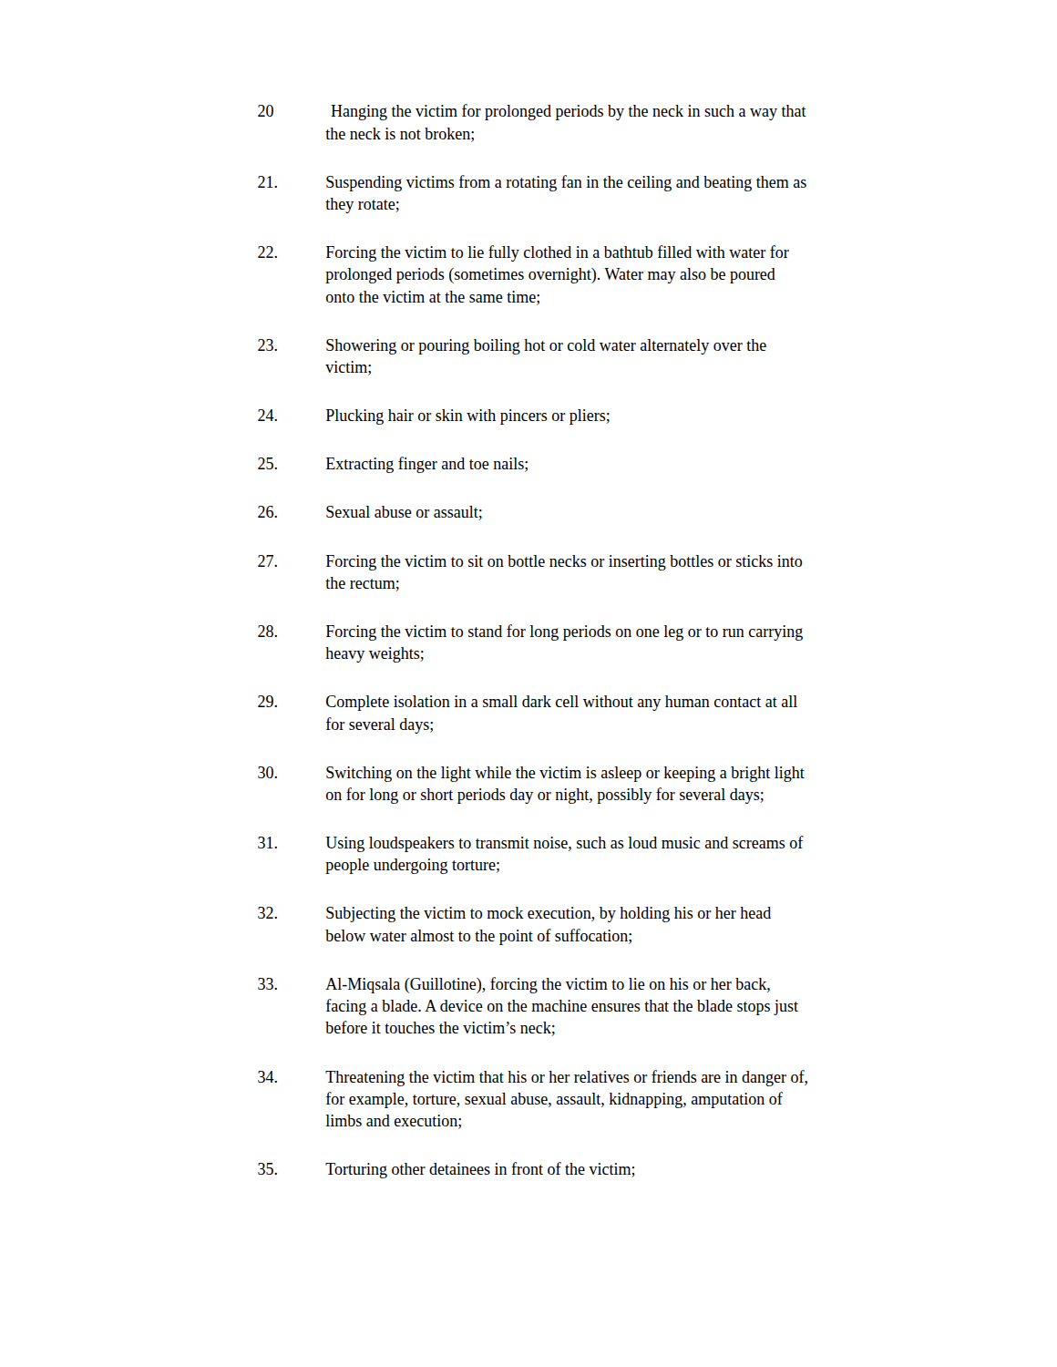20 Hanging the victim for prolonged periods by the neck in such a way that the neck is not broken;
21. Suspending victims from a rotating fan in the ceiling and beating them as they rotate;
22. Forcing the victim to lie fully clothed in a bathtub filled with water for prolonged periods (sometimes overnight). Water may also be poured onto the victim at the same time;
23. Showering or pouring boiling hot or cold water alternately over the victim;
24. Plucking hair or skin with pincers or pliers;
25. Extracting finger and toe nails;
26. Sexual abuse or assault;
27. Forcing the victim to sit on bottle necks or inserting bottles or sticks into the rectum;
28. Forcing the victim to stand for long periods on one leg or to run carrying heavy weights;
29. Complete isolation in a small dark cell without any human contact at all for several days;
30. Switching on the light while the victim is asleep or keeping a bright light on for long or short periods day or night, possibly for several days;
31. Using loudspeakers to transmit noise, such as loud music and screams of people undergoing torture;
32. Subjecting the victim to mock execution, by holding his or her head below water almost to the point of suffocation;
33. Al-Miqsala (Guillotine), forcing the victim to lie on his or her back, facing a blade. A device on the machine ensures that the blade stops just before it touches the victim’s neck;
34. Threatening the victim that his or her relatives or friends are in danger of, for example, torture, sexual abuse, assault, kidnapping, amputation of limbs and execution;
35. Torturing other detainees in front of the victim;